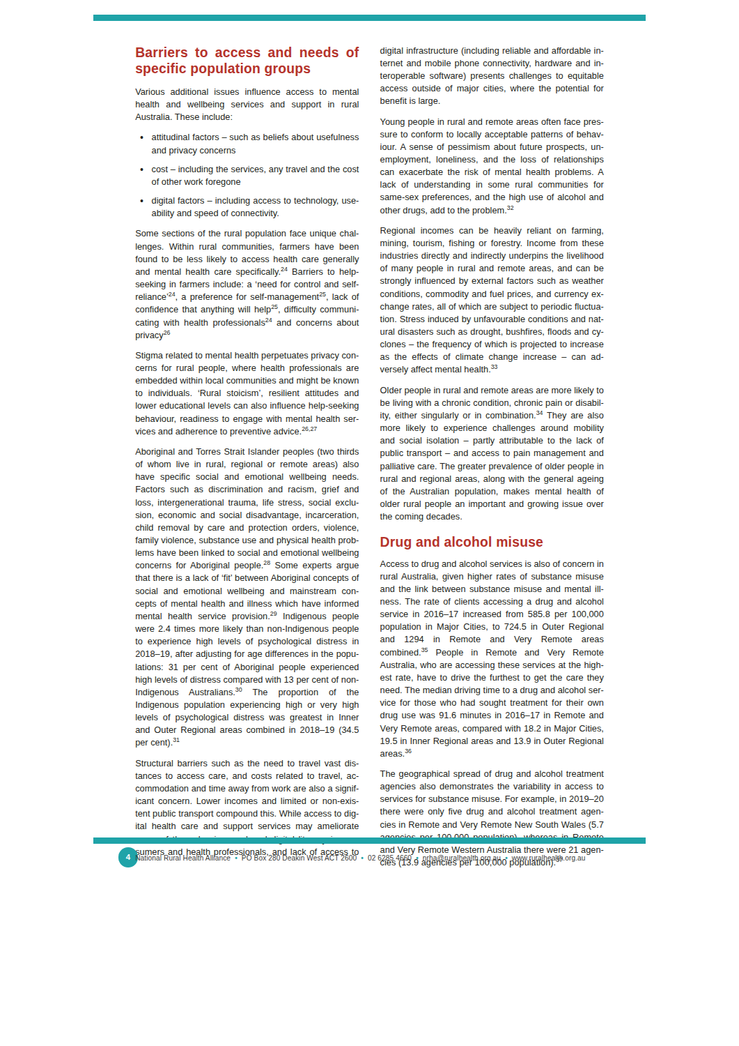Barriers to access and needs of specific population groups
Various additional issues influence access to mental health and wellbeing services and support in rural Australia. These include:
attitudinal factors – such as beliefs about usefulness and privacy concerns
cost – including the services, any travel and the cost of other work foregone
digital factors – including access to technology, useability and speed of connectivity.
Some sections of the rural population face unique challenges. Within rural communities, farmers have been found to be less likely to access health care generally and mental health care specifically.24 Barriers to help-seeking in farmers include: a ‘need for control and self-reliance’24, a preference for self-management25, lack of confidence that anything will help25, difficulty communicating with health professionals24 and concerns about privacy26
Stigma related to mental health perpetuates privacy concerns for rural people, where health professionals are embedded within local communities and might be known to individuals. ‘Rural stoicism’, resilient attitudes and lower educational levels can also influence help-seeking behaviour, readiness to engage with mental health services and adherence to preventive advice.26,27
Aboriginal and Torres Strait Islander peoples (two thirds of whom live in rural, regional or remote areas) also have specific social and emotional wellbeing needs. Factors such as discrimination and racism, grief and loss, intergenerational trauma, life stress, social exclusion, economic and social disadvantage, incarceration, child removal by care and protection orders, violence, family violence, substance use and physical health problems have been linked to social and emotional wellbeing concerns for Aboriginal people.28 Some experts argue that there is a lack of ‘fit’ between Aboriginal concepts of social and emotional wellbeing and mainstream concepts of mental health and illness which have informed mental health service provision.29 Indigenous people were 2.4 times more likely than non-Indigenous people to experience high levels of psychological distress in 2018–19, after adjusting for age differences in the populations: 31 per cent of Aboriginal people experienced high levels of distress compared with 13 per cent of non-Indigenous Australians.30 The proportion of the Indigenous population experiencing high or very high levels of psychological distress was greatest in Inner and Outer Regional areas combined in 2018–19 (34.5 per cent).31
Structural barriers such as the need to travel vast distances to access care, and costs related to travel, accommodation and time away from work are also a significant concern. Lower incomes and limited or non-existent public transport compound this. While access to digital health care and support services may ameliorate some of these barriers, reduced digital literacy in consumers and health professionals, and lack of access to digital infrastructure (including reliable and affordable internet and mobile phone connectivity, hardware and interoperable software) presents challenges to equitable access outside of major cities, where the potential for benefit is large.
Young people in rural and remote areas often face pressure to conform to locally acceptable patterns of behaviour. A sense of pessimism about future prospects, unemployment, loneliness, and the loss of relationships can exacerbate the risk of mental health problems. A lack of understanding in some rural communities for same-sex preferences, and the high use of alcohol and other drugs, add to the problem.32
Regional incomes can be heavily reliant on farming, mining, tourism, fishing or forestry. Income from these industries directly and indirectly underpins the livelihood of many people in rural and remote areas, and can be strongly influenced by external factors such as weather conditions, commodity and fuel prices, and currency exchange rates, all of which are subject to periodic fluctuation. Stress induced by unfavourable conditions and natural disasters such as drought, bushfires, floods and cyclones – the frequency of which is projected to increase as the effects of climate change increase – can adversely affect mental health.33
Older people in rural and remote areas are more likely to be living with a chronic condition, chronic pain or disability, either singularly or in combination.34 They are also more likely to experience challenges around mobility and social isolation – partly attributable to the lack of public transport – and access to pain management and palliative care. The greater prevalence of older people in rural and regional areas, along with the general ageing of the Australian population, makes mental health of older rural people an important and growing issue over the coming decades.
Drug and alcohol misuse
Access to drug and alcohol services is also of concern in rural Australia, given higher rates of substance misuse and the link between substance misuse and mental illness. The rate of clients accessing a drug and alcohol service in 2016–17 increased from 585.8 per 100,000 population in Major Cities, to 724.5 in Outer Regional and 1294 in Remote and Very Remote areas combined.35 People in Remote and Very Remote Australia, who are accessing these services at the highest rate, have to drive the furthest to get the care they need. The median driving time to a drug and alcohol service for those who had sought treatment for their own drug use was 91.6 minutes in 2016–17 in Remote and Very Remote areas, compared with 18.2 in Major Cities, 19.5 in Inner Regional areas and 13.9 in Outer Regional areas.36
The geographical spread of drug and alcohol treatment agencies also demonstrates the variability in access to services for substance misuse. For example, in 2019–20 there were only five drug and alcohol treatment agencies in Remote and Very Remote New South Wales (5.7 agencies per 100,000 population), whereas in Remote and Very Remote Western Australia there were 21 agencies (13.9 agencies per 100,000 population).37
4
National Rural Health Alliance•PO Box 280 Deakin West ACT 2600•02 6285 4660•nrha@ruralhealth.org.au•www.ruralhealth.org.au